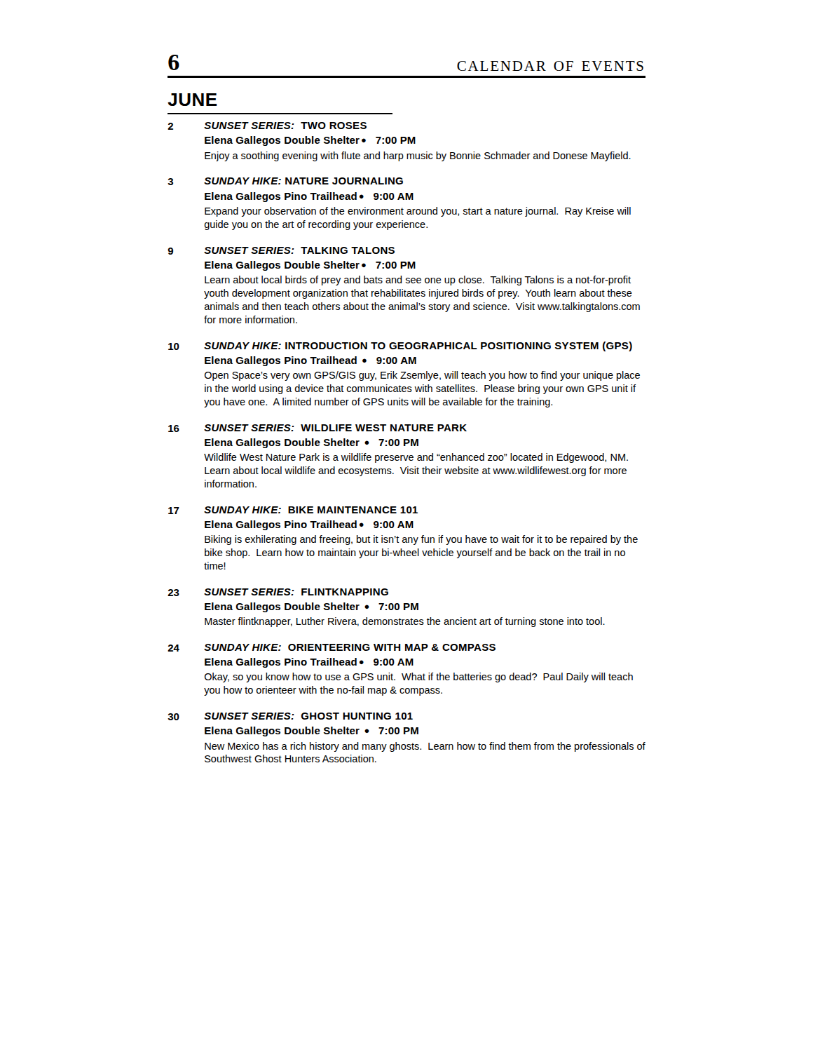6
Calendar of Events
JUNE
2
SUNSET SERIES: TWO ROSES
Elena Gallegos Double Shelter● 7:00 PM
Enjoy a soothing evening with flute and harp music by Bonnie Schmader and Donese Mayfield.
3
SUNDAY HIKE: NATURE JOURNALING
Elena Gallegos Pino Trailhead● 9:00 AM
Expand your observation of the environment around you, start a nature journal. Ray Kreise will guide you on the art of recording your experience.
9
SUNSET SERIES: TALKING TALONS
Elena Gallegos Double Shelter● 7:00 PM
Learn about local birds of prey and bats and see one up close. Talking Talons is a not-for-profit youth development organization that rehabilitates injured birds of prey. Youth learn about these animals and then teach others about the animal’s story and science. Visit www.talkingtalons.com for more information.
10
SUNDAY HIKE: INTRODUCTION TO GEOGRAPHICAL POSITIONING SYSTEM (GPS)
Elena Gallegos Pino Trailhead ● 9:00 AM
Open Space’s very own GPS/GIS guy, Erik Zsemlye, will teach you how to find your unique place in the world using a device that communicates with satellites. Please bring your own GPS unit if you have one. A limited number of GPS units will be available for the training.
16
SUNSET SERIES: WILDLIFE WEST NATURE PARK
Elena Gallegos Double Shelter ● 7:00 PM
Wildlife West Nature Park is a wildlife preserve and “enhanced zoo” located in Edgewood, NM. Learn about local wildlife and ecosystems. Visit their website at www.wildlifewest.org for more information.
17
SUNDAY HIKE: BIKE MAINTENANCE 101
Elena Gallegos Pino Trailhead● 9:00 AM
Biking is exhilerating and freeing, but it isn’t any fun if you have to wait for it to be repaired by the bike shop. Learn how to maintain your bi-wheel vehicle yourself and be back on the trail in no time!
23
SUNSET SERIES: FLINTKNAPPING
Elena Gallegos Double Shelter ● 7:00 PM
Master flintknapper, Luther Rivera, demonstrates the ancient art of turning stone into tool.
24
SUNDAY HIKE: ORIENTEERING WITH MAP & COMPASS
Elena Gallegos Pino Trailhead● 9:00 AM
Okay, so you know how to use a GPS unit. What if the batteries go dead? Paul Daily will teach you how to orienteer with the no-fail map & compass.
30
SUNSET SERIES: GHOST HUNTING 101
Elena Gallegos Double Shelter ● 7:00 PM
New Mexico has a rich history and many ghosts. Learn how to find them from the professionals of Southwest Ghost Hunters Association.